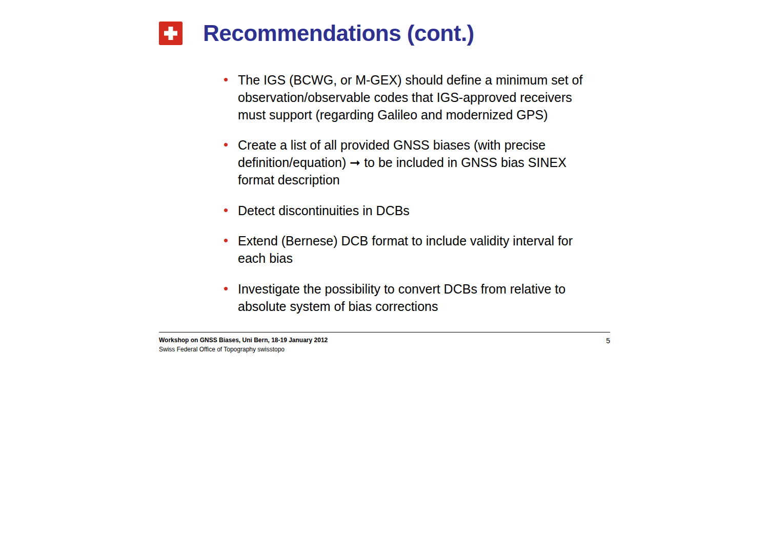Recommendations (cont.)
The IGS (BCWG, or M-GEX) should define a minimum set of observation/observable codes that IGS-approved receivers must support (regarding Galileo and modernized GPS)
Create a list of all provided GNSS biases (with precise definition/equation) ➞ to be included in GNSS bias SINEX format description
Detect discontinuities in DCBs
Extend (Bernese) DCB format to include validity interval for each bias
Investigate the possibility to convert DCBs from relative to absolute system of bias corrections
Workshop on GNSS Biases, Uni Bern, 18-19 January 2012
Swiss Federal Office of Topography swisstopo
5